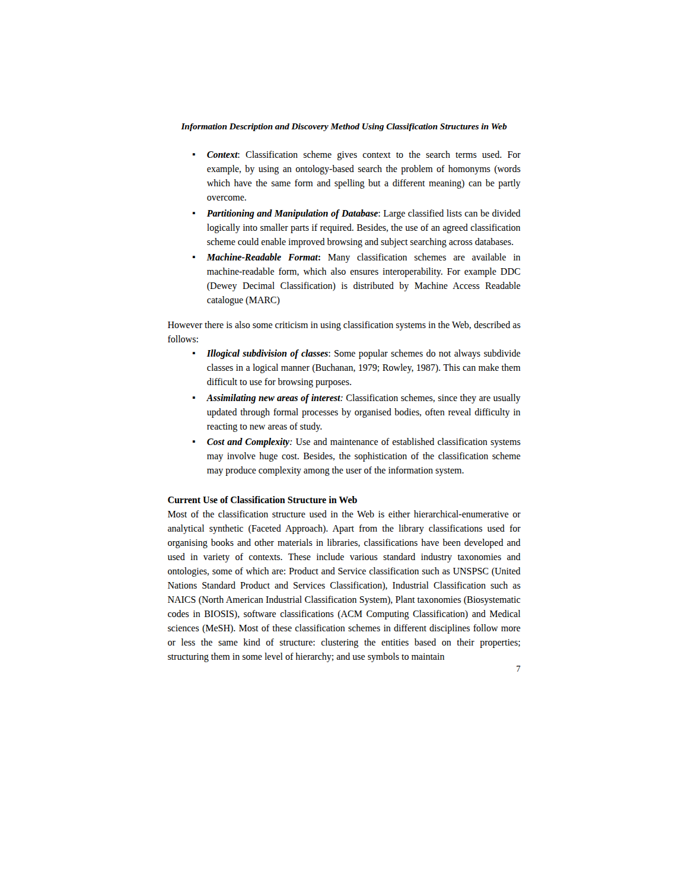Information Description and Discovery Method Using Classification Structures in Web
Context: Classification scheme gives context to the search terms used. For example, by using an ontology-based search the problem of homonyms (words which have the same form and spelling but a different meaning) can be partly overcome.
Partitioning and Manipulation of Database: Large classified lists can be divided logically into smaller parts if required. Besides, the use of an agreed classification scheme could enable improved browsing and subject searching across databases.
Machine-Readable Format: Many classification schemes are available in machine-readable form, which also ensures interoperability. For example DDC (Dewey Decimal Classification) is distributed by Machine Access Readable catalogue (MARC)
However there is also some criticism in using classification systems in the Web, described as follows:
Illogical subdivision of classes: Some popular schemes do not always subdivide classes in a logical manner (Buchanan, 1979; Rowley, 1987). This can make them difficult to use for browsing purposes.
Assimilating new areas of interest: Classification schemes, since they are usually updated through formal processes by organised bodies, often reveal difficulty in reacting to new areas of study.
Cost and Complexity: Use and maintenance of established classification systems may involve huge cost. Besides, the sophistication of the classification scheme may produce complexity among the user of the information system.
Current Use of Classification Structure in Web
Most of the classification structure used in the Web is either hierarchical-enumerative or analytical synthetic (Faceted Approach). Apart from the library classifications used for organising books and other materials in libraries, classifications have been developed and used in variety of contexts. These include various standard industry taxonomies and ontologies, some of which are: Product and Service classification such as UNSPSC (United Nations Standard Product and Services Classification), Industrial Classification such as NAICS (North American Industrial Classification System), Plant taxonomies (Biosystematic codes in BIOSIS), software classifications (ACM Computing Classification) and Medical sciences (MeSH). Most of these classification schemes in different disciplines follow more or less the same kind of structure: clustering the entities based on their properties; structuring them in some level of hierarchy; and use symbols to maintain
7